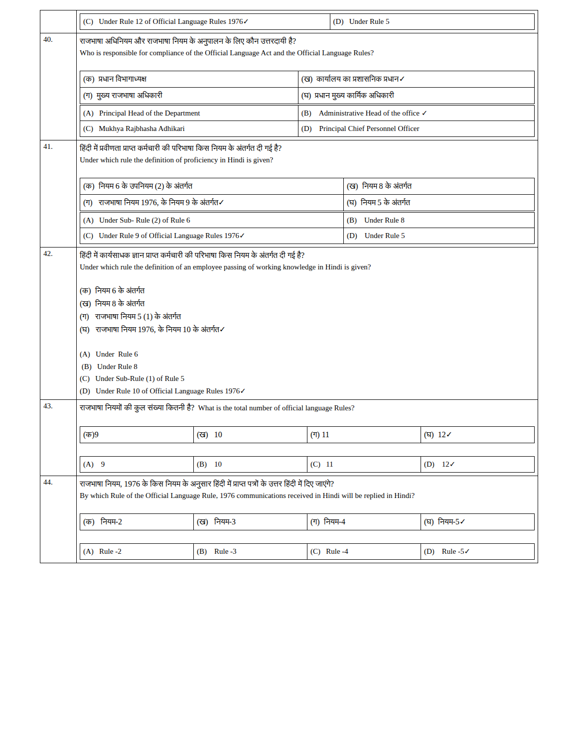| | / (C) Under Rule 12 of Official Language Rules 1976 ✓ / (D) Under Rule 5 / |
| 40. | राजभाषा अधिनियम और राजभाषा नियम के अनुपालन के लिए कौन उत्तरदायी है? Who is responsible for compliance of the Official Language Act and the Official Language Rules? / (क) प्रधान विभागाध्यक्ष / (ख) कार्यालय का प्रशासनिक प्रधान ✓ / / (ग) मुख्य राजभाषा अधिकारी / (घ) प्रधान मुख्य कार्मिक अधिकारी / / (A) Principal Head of the Department / (B) Administrative Head of the office ✓ / / (C) Mukhya Rajbhasha Adhikari / (D) Principal Chief Personnel Officer / |
| 41. | हिंदी में प्रवीणता प्राप्त कर्मचारी की परिभाषा किस नियम के अंतर्गत दी गई है? Under which rule the definition of proficiency in Hindi is given? / (क) नियम 6 के उपनियम (2) के अंतर्गत / (ख) नियम 8 के अंतर्गत / / (ग) राजभाषा नियम 1976, के नियम 9 के अंतर्गत ✓ / (घ) नियम 5 के अंतर्गत / / (A) Under Sub- Rule (2) of Rule 6 / (B) Under Rule 8 / / (C) Under Rule 9 of Official Language Rules 1976 ✓ / (D) Under Rule 5 / |
| 42. | हिंदी में कार्यसाधक ज्ञान प्राप्त कर्मचारी की परिभाषा किस नियम के अंतर्गत दी गई है? Under which rule the definition of an employee passing of working knowledge in Hindi is given? (क) नियम 6 के अंतर्गत (ख) नियम 8 के अंतर्गत (ग) राजभाषा नियम 5 (1) के अंतर्गत (घ) राजभाषा नियम 1976, के नियम 10 के अंतर्गत ✓ (A) Under Rule 6 (B) Under Rule 8 (C) Under Sub-Rule (1) of Rule 5 (D) Under Rule 10 of Official Language Rules 1976 ✓ |
| 43. | राजभाषा नियमों की कुल संख्या कितनी है? What is the total number of official language Rules? / (क)9 / (ख) 10 / (ग) 11 / (घ) 12 ✓ / / (A) 9 / (B) 10 / (C) 11 / (D) 12 ✓ / |
| 44. | राजभाषा नियम, 1976 के किस नियम के अनुसार हिंदी में प्राप्त पत्रों के उत्तर हिंदी में दिए जाएंगे? By which Rule of the Official Language Rule, 1976 communications received in Hindi will be replied in Hindi? / (क) नियम-2 / (ख) नियम-3 / (ग) नियम-4 / (घ) नियम-5 ✓ / / (A) Rule -2 / (B) Rule -3 / (C) Rule -4 / (D) Rule -5 ✓ / |